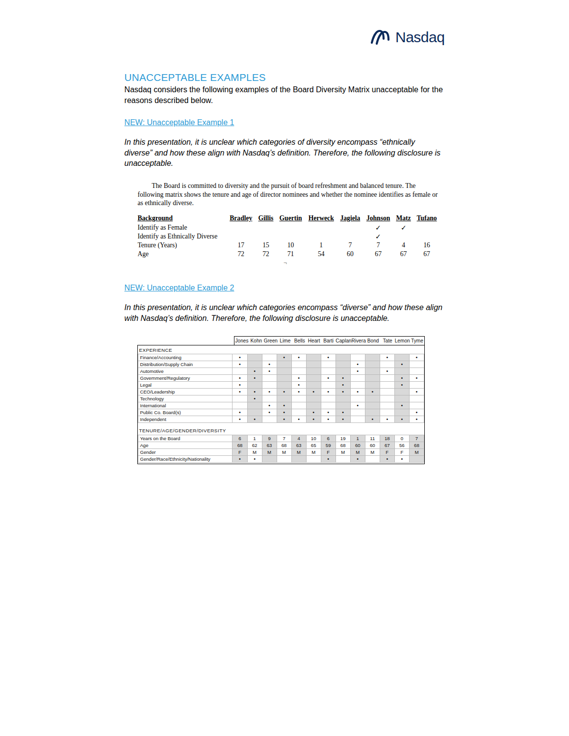Nasdaq
UNACCEPTABLE EXAMPLES
Nasdaq considers the following examples of the Board Diversity Matrix unacceptable for the reasons described below.
NEW: Unacceptable Example 1
In this presentation, it is unclear which categories of diversity encompass “ethnically diverse” and how these align with Nasdaq’s definition. Therefore, the following disclosure is unacceptable.
The Board is committed to diversity and the pursuit of board refreshment and balanced tenure. The following matrix shows the tenure and age of director nominees and whether the nominee identifies as female or as ethnically diverse.
| Background | Bradley | Gillis | Guertin | Herweck | Jagiela | Johnson | Matz | Tufano |
| --- | --- | --- | --- | --- | --- | --- | --- | --- |
| Identify as Female | | | | | | ✓ | ✓ | |
| Identify as Ethnically Diverse | | | | | | ✓ | | |
| Tenure (Years) | 17 | 15 | 10 | 1 | 7 | 7 | 4 | 16 |
| Age | 72 | 72 | 71 | 54 | 60 | 67 | 67 | 67 |
¬
NEW: Unacceptable Example 2
In this presentation, it is unclear which categories encompass “diverse” and how these align with Nasdaq’s definition. Therefore, the following disclosure is unacceptable.
Jones Kohn Green Lime Bells Heart Barti Caplan Rivera Bond Tate Lemon Tyme
EXPERIENCE
| Finance/Accounting | | | | | | | | | | | | | |
| Distribution/Supply Chain | | | | | | | | | | | | | |
| Automotive | | | | | | | | | | | | | |
| Government/Regulatory | | | | | | | | | | | | | |
| Legal | | | | | | | | | | | | | |
| CEO/Leadership | | | | | | | | | | | | | |
| Technology | | | | | | | | | | | | | |
| International | | | | | | | | | | | | | |
| Public Co. Board(s) | | | | | | | | | | | | | |
| Independent | | | | | | | | | | | | | |
TENURE/AGE/GENDER/DIVERSITY
| Years on the Board | 6 | 1 | 9 | 7 | 4 | 10 | 6 | 19 | 1 | 11 | 18 | 0 | 7 |
| Age | 68 | 62 | 63 | 68 | 63 | 65 | 59 | 68 | 60 | 60 | 67 | 56 | 68 |
| Gender | F | M | M | M | M | M | F | M | M | M | F | F | M |
| Gender/Race/Ethnicity/Nationality | | | | | | | | | | | | | |